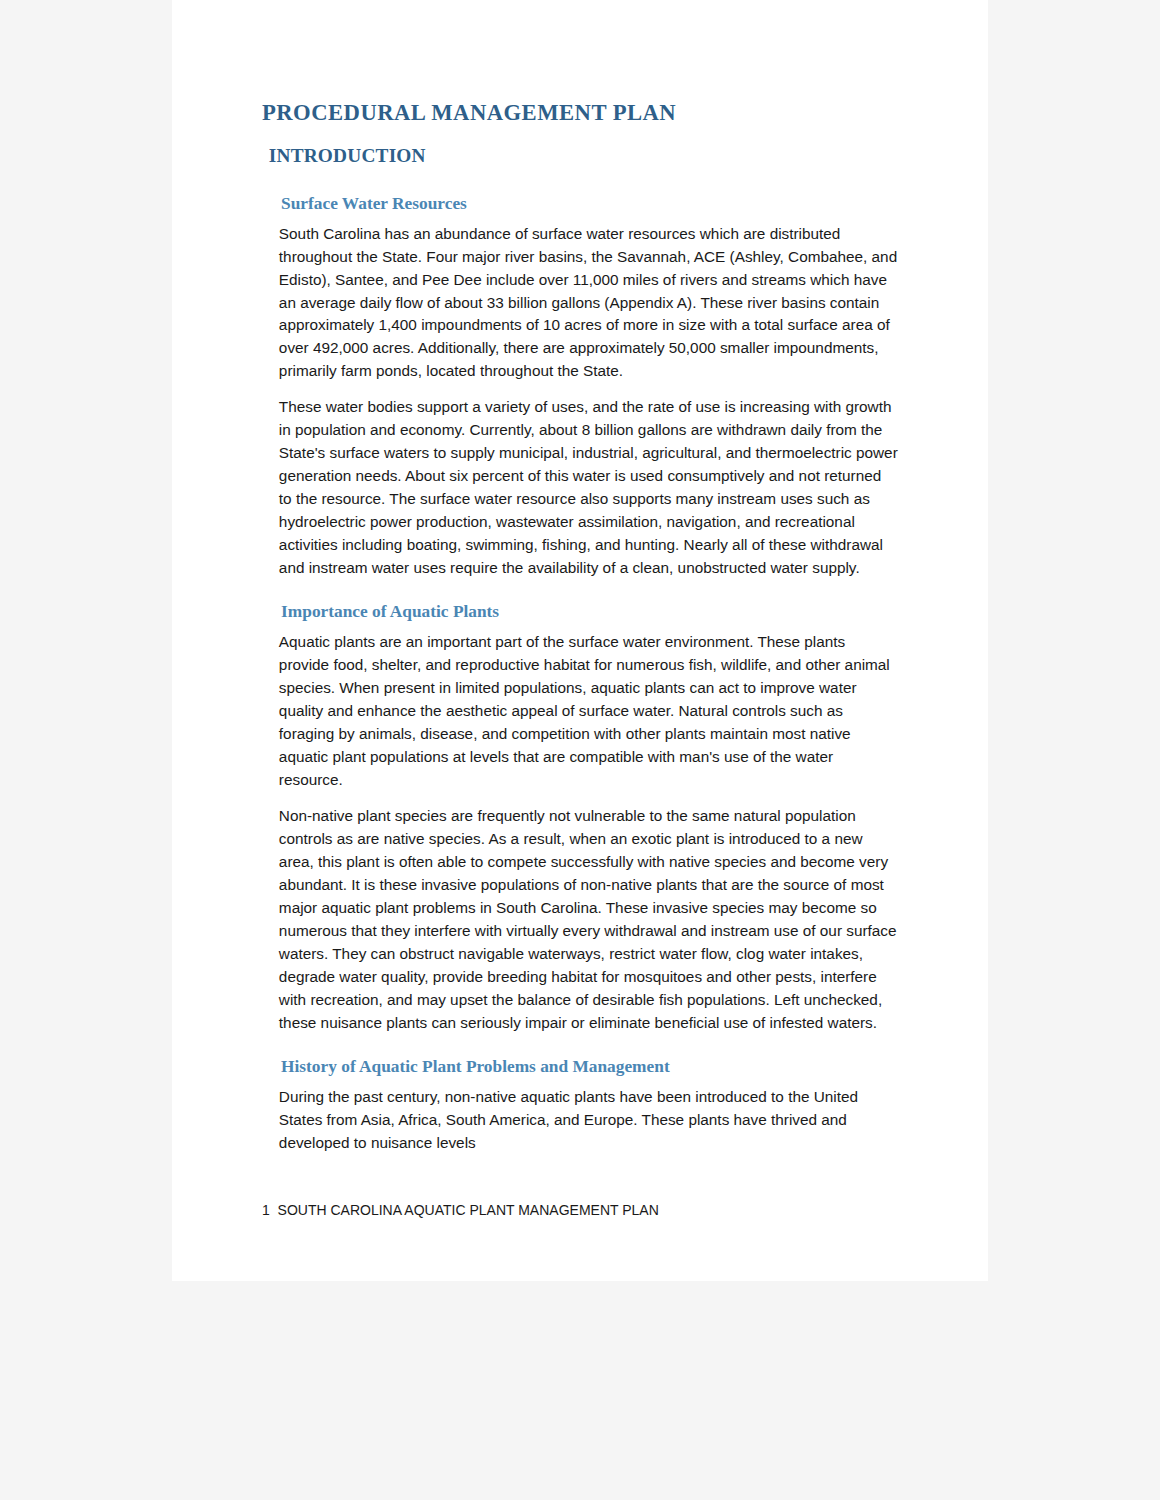PROCEDURAL MANAGEMENT PLAN
INTRODUCTION
Surface Water Resources
South Carolina has an abundance of surface water resources which are distributed throughout the State. Four major river basins, the Savannah, ACE (Ashley, Combahee, and Edisto), Santee, and Pee Dee include over 11,000 miles of rivers and streams which have an average daily flow of about 33 billion gallons (Appendix A). These river basins contain approximately 1,400 impoundments of 10 acres of more in size with a total surface area of over 492,000 acres. Additionally, there are approximately 50,000 smaller impoundments, primarily farm ponds, located throughout the State.
These water bodies support a variety of uses, and the rate of use is increasing with growth in population and economy. Currently, about 8 billion gallons are withdrawn daily from the State's surface waters to supply municipal, industrial, agricultural, and thermoelectric power generation needs. About six percent of this water is used consumptively and not returned to the resource. The surface water resource also supports many instream uses such as hydroelectric power production, wastewater assimilation, navigation, and recreational activities including boating, swimming, fishing, and hunting. Nearly all of these withdrawal and instream water uses require the availability of a clean, unobstructed water supply.
Importance of Aquatic Plants
Aquatic plants are an important part of the surface water environment. These plants provide food, shelter, and reproductive habitat for numerous fish, wildlife, and other animal species. When present in limited populations, aquatic plants can act to improve water quality and enhance the aesthetic appeal of surface water. Natural controls such as foraging by animals, disease, and competition with other plants maintain most native aquatic plant populations at levels that are compatible with man's use of the water resource.
Non-native plant species are frequently not vulnerable to the same natural population controls as are native species. As a result, when an exotic plant is introduced to a new area, this plant is often able to compete successfully with native species and become very abundant. It is these invasive populations of non-native plants that are the source of most major aquatic plant problems in South Carolina. These invasive species may become so numerous that they interfere with virtually every withdrawal and instream use of our surface waters. They can obstruct navigable waterways, restrict water flow, clog water intakes, degrade water quality, provide breeding habitat for mosquitoes and other pests, interfere with recreation, and may upset the balance of desirable fish populations. Left unchecked, these nuisance plants can seriously impair or eliminate beneficial use of infested waters.
History of Aquatic Plant Problems and Management
During the past century, non-native aquatic plants have been introduced to the United States from Asia, Africa, South America, and Europe. These plants have thrived and developed to nuisance levels
1 SOUTH CAROLINA AQUATIC PLANT MANAGEMENT PLAN